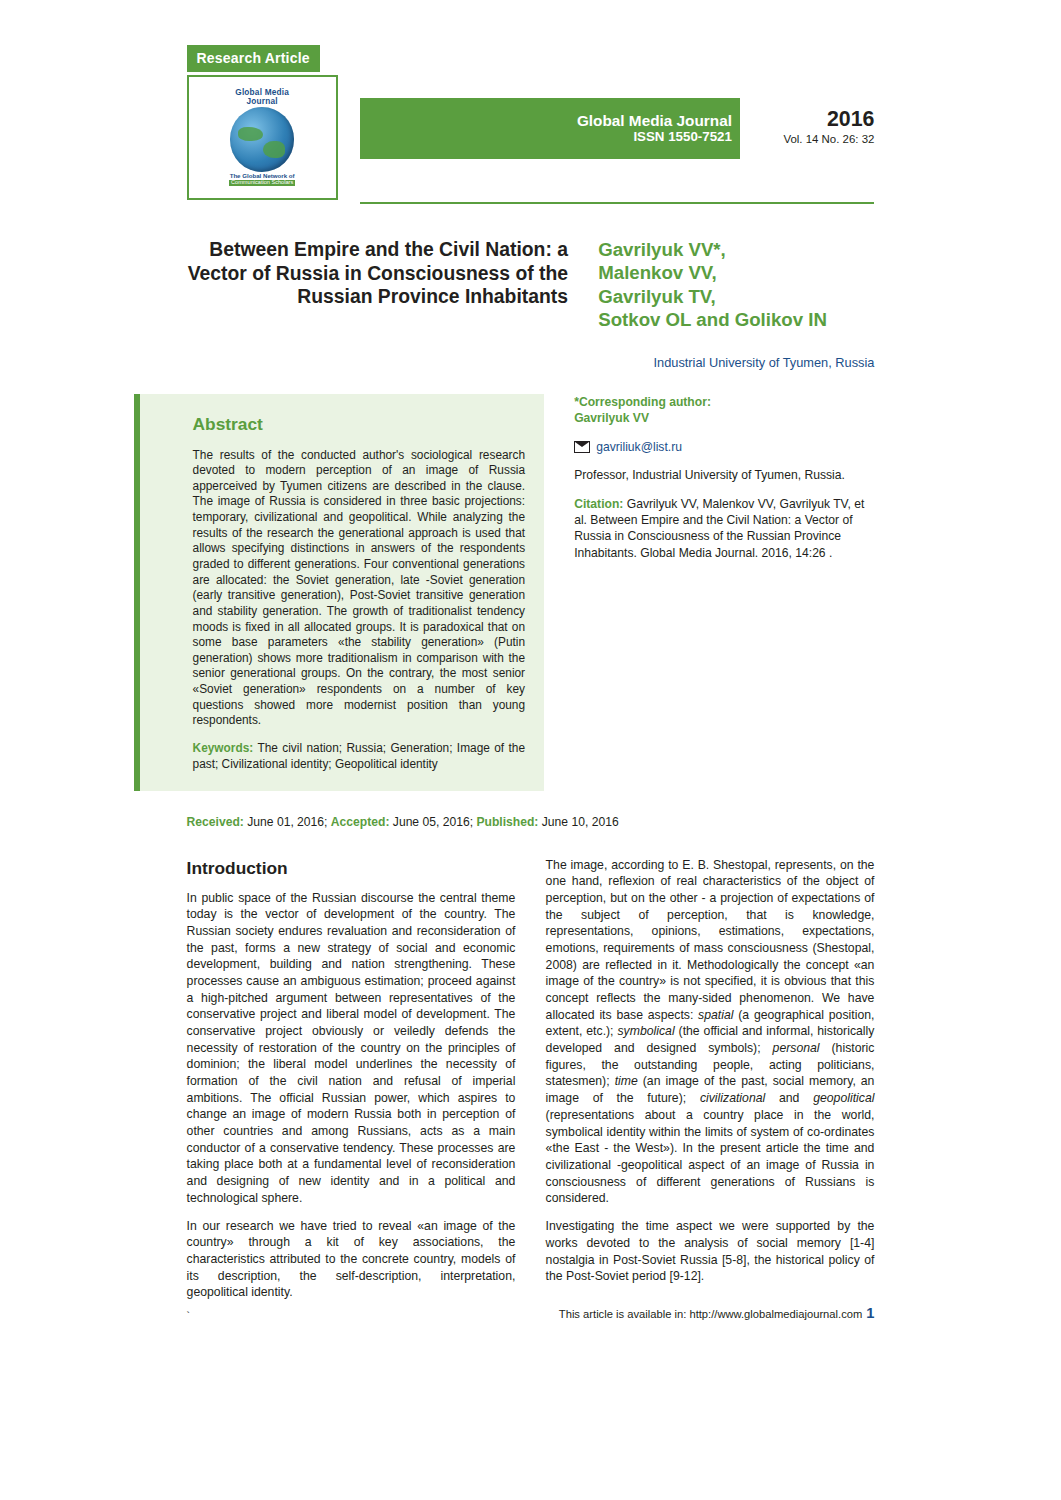Research Article
Global Media
Journal
The Global Network of
Communication Scholars
Global Media Journal
ISSN 1550-7521
2016
Vol. 14 No. 26: 32
Between Empire and the Civil Nation: a Vector of Russia in Consciousness of the Russian Province Inhabitants
Gavrilyuk VV*,
Malenkov VV,
Gavrilyuk TV,
Sotkov OL and Golikov IN
Industrial University of Tyumen, Russia
Abstract
The results of the conducted author's sociological research devoted to modern perception of an image of Russia apperceived by Tyumen citizens are described in the clause. The image of Russia is considered in three basic projections: temporary, civilizational and geopolitical. While analyzing the results of the research the generational approach is used that allows specifying distinctions in answers of the respondents graded to different generations. Four conventional generations are allocated: the Soviet generation, late -Soviet generation (early transitive generation), Post-Soviet transitive generation and stability generation. The growth of traditionalist tendency moods is fixed in all allocated groups. It is paradoxical that on some base parameters «the stability generation» (Putin generation) shows more traditionalism in comparison with the senior generational groups. On the contrary, the most senior «Soviet generation» respondents on a number of key questions showed more modernist position than young respondents.
Keywords: The civil nation; Russia; Generation; Image of the past; Civilizational identity; Geopolitical identity
*Corresponding author:
Gavrilyuk VV
gavriliuk@list.ru
Professor, Industrial University of Tyumen, Russia.
Citation: Gavrilyuk VV, Malenkov VV, Gavrilyuk TV, et al. Between Empire and the Civil Nation: a Vector of Russia in Consciousness of the Russian Province Inhabitants. Global Media Journal. 2016, 14:26 .
Received: June 01, 2016; Accepted: June 05, 2016; Published: June 10, 2016
Introduction
In public space of the Russian discourse the central theme today is the vector of development of the country. The Russian society endures revaluation and reconsideration of the past, forms a new strategy of social and economic development, building and nation strengthening. These processes cause an ambiguous estimation; proceed against a high-pitched argument between representatives of the conservative project and liberal model of development. The conservative project obviously or veiledly defends the necessity of restoration of the country on the principles of dominion; the liberal model underlines the necessity of formation of the civil nation and refusal of imperial ambitions. The official Russian power, which aspires to change an image of modern Russia both in perception of other countries and among Russians, acts as a main conductor of a conservative tendency. These processes are taking place both at a fundamental level of reconsideration and designing of new identity and in a political and technological sphere.
In our research we have tried to reveal «an image of the country» through a kit of key associations, the characteristics attributed to the concrete country, models of its description, the self-description, interpretation, geopolitical identity.
The image, according to E. B. Shestopal, represents, on the one hand, reflexion of real characteristics of the object of perception, but on the other - a projection of expectations of the subject of perception, that is knowledge, representations, opinions, estimations, expectations, emotions, requirements of mass consciousness (Shestopal, 2008) are reflected in it. Methodologically the concept «an image of the country» is not specified, it is obvious that this concept reflects the many-sided phenomenon. We have allocated its base aspects: spatial (a geographical position, extent, etc.); symbolical (the official and informal, historically developed and designed symbols); personal (historic figures, the outstanding people, acting politicians, statesmen); time (an image of the past, social memory, an image of the future); civilizational and geopolitical (representations about a country place in the world, symbolical identity within the limits of system of co-ordinates «the East - the West»). In the present article the time and civilizational -geopolitical aspect of an image of Russia in consciousness of different generations of Russians is considered.
Investigating the time aspect we were supported by the works devoted to the analysis of social memory [1-4] nostalgia in Post-Soviet Russia [5-8], the historical policy of the Post-Soviet period [9-12].
`
This article is available in: http://www.globalmediajournal.com 1